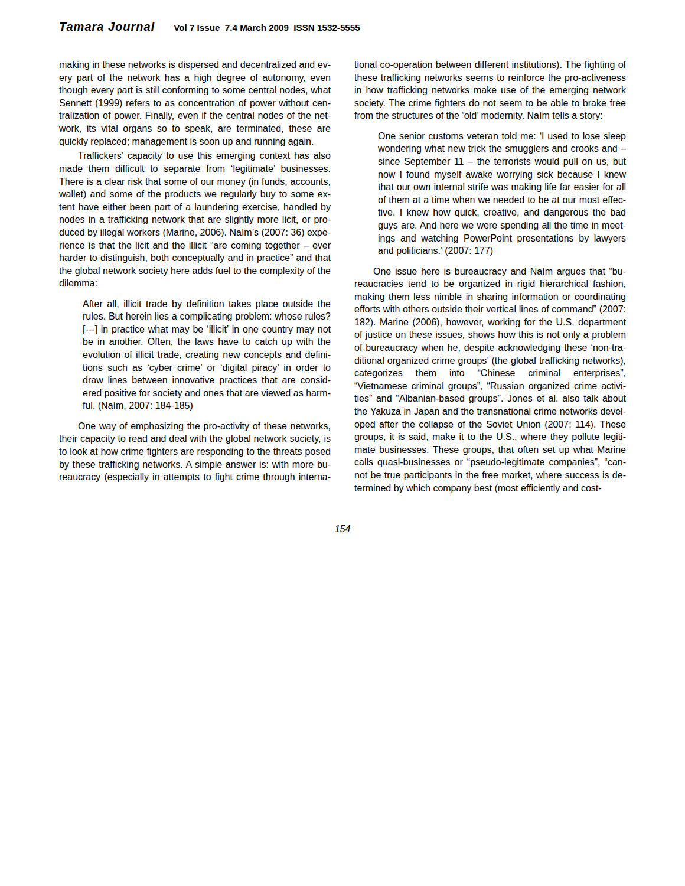Tamara Journal Vol 7 Issue 7.4 March 2009 ISSN 1532-5555
making in these networks is dispersed and decentralized and every part of the network has a high degree of autonomy, even though every part is still conforming to some central nodes, what Sennett (1999) refers to as concentration of power without centralization of power. Finally, even if the central nodes of the network, its vital organs so to speak, are terminated, these are quickly replaced; management is soon up and running again.
Traffickers’ capacity to use this emerging context has also made them difficult to separate from ‘legitimate’ businesses. There is a clear risk that some of our money (in funds, accounts, wallet) and some of the products we regularly buy to some extent have either been part of a laundering exercise, handled by nodes in a trafficking network that are slightly more licit, or produced by illegal workers (Marine, 2006). Naím’s (2007: 36) experience is that the licit and the illicit “are coming together – ever harder to distinguish, both conceptually and in practice” and that the global network society here adds fuel to the complexity of the dilemma:
After all, illicit trade by definition takes place outside the rules. But herein lies a complicating problem: whose rules? [---] in practice what may be ‘illicit’ in one country may not be in another. Often, the laws have to catch up with the evolution of illicit trade, creating new concepts and definitions such as ‘cyber crime’ or ‘digital piracy’ in order to draw lines between innovative practices that are considered positive for society and ones that are viewed as harmful. (Naím, 2007: 184-185)
One way of emphasizing the pro-activity of these networks, their capacity to read and deal with the global network society, is to look at how crime fighters are responding to the threats posed by these trafficking networks. A simple answer is: with more bureaucracy (especially in attempts to fight crime through international co-operation between different institutions). The fighting of these trafficking networks seems to reinforce the pro-activeness in how trafficking networks make use of the emerging network society. The crime fighters do not seem to be able to brake free from the structures of the ‘old’ modernity. Naím tells a story:
One senior customs veteran told me: ‘I used to lose sleep wondering what new trick the smugglers and crooks and – since September 11 – the terrorists would pull on us, but now I found myself awake worrying sick because I knew that our own internal strife was making life far easier for all of them at a time when we needed to be at our most effective. I knew how quick, creative, and dangerous the bad guys are. And here we were spending all the time in meetings and watching PowerPoint presentations by lawyers and politicians.’ (2007: 177)
One issue here is bureaucracy and Naím argues that “bureaucracies tend to be organized in rigid hierarchical fashion, making them less nimble in sharing information or coordinating efforts with others outside their vertical lines of command” (2007: 182). Marine (2006), however, working for the U.S. department of justice on these issues, shows how this is not only a problem of bureaucracy when he, despite acknowledging these ‘non-traditional organized crime groups’ (the global trafficking networks), categorizes them into “Chinese criminal enterprises”, “Vietnamese criminal groups”, “Russian organized crime activities” and “Albanian-based groups”. Jones et al. also talk about the Yakuza in Japan and the transnational crime networks developed after the collapse of the Soviet Union (2007: 114). These groups, it is said, make it to the U.S., where they pollute legitimate businesses. These groups, that often set up what Marine calls quasi-businesses or “pseudo-legitimate companies”, “cannot be true participants in the free market, where success is determined by which company best (most efficiently and cost-
154